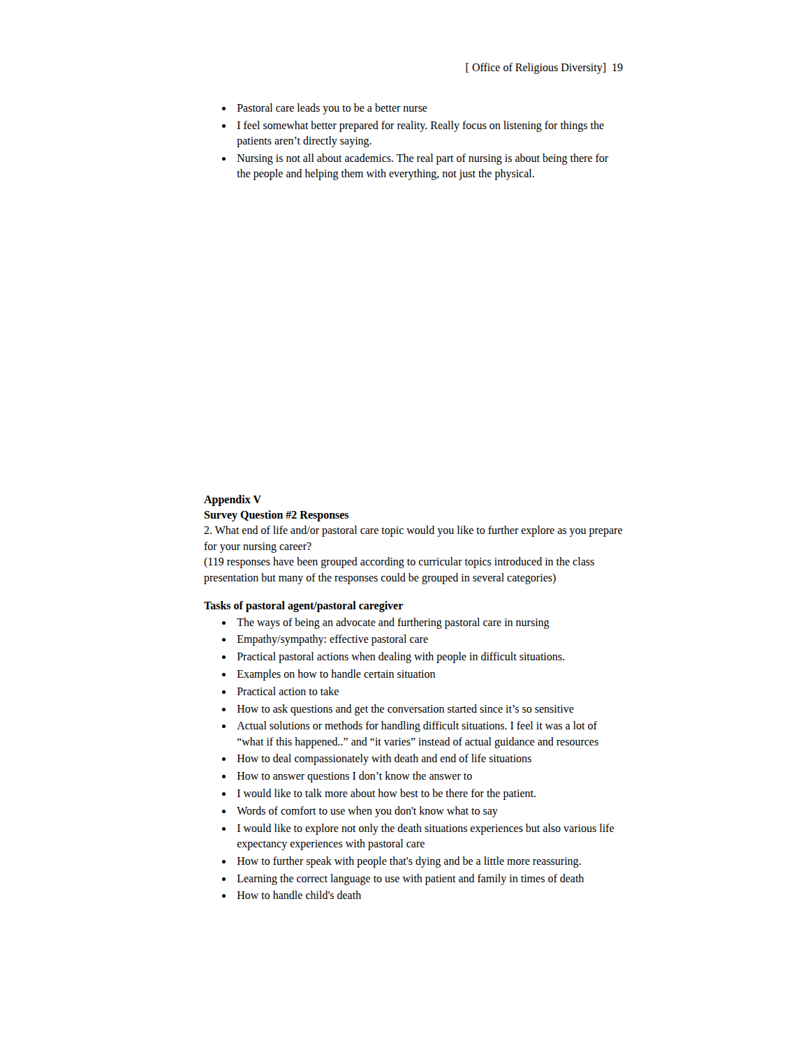[ Office of Religious Diversity] 19
Pastoral care leads you to be a better nurse
I feel somewhat better prepared for reality. Really focus on listening for things the patients aren’t directly saying.
Nursing is not all about academics. The real part of nursing is about being there for the people and helping them with everything, not just the physical.
Appendix V
Survey Question #2 Responses
2. What end of life and/or pastoral care topic would you like to further explore as you prepare for your nursing career?
(119 responses have been grouped according to curricular topics introduced in the class presentation but many of the responses could be grouped in several categories)
Tasks of pastoral agent/pastoral caregiver
The ways of being an advocate and furthering pastoral care in nursing
Empathy/sympathy: effective pastoral care
Practical pastoral actions when dealing with people in difficult situations.
Examples on how to handle certain situation
Practical action to take
How to ask questions and get the conversation started since it’s so sensitive
Actual solutions or methods for handling difficult situations. I feel it was a lot of “what if this happened..” and “it varies” instead of actual guidance and resources
How to deal compassionately with death and end of life situations
How to answer questions I don’t know the answer to
I would like to talk more about how best to be there for the patient.
Words of comfort to use when you don't know what to say
I would like to explore not only the death situations experiences but also various life expectancy experiences with pastoral care
How to further speak with people that's dying and be a little more reassuring.
Learning the correct language to use with patient and family in times of death
How to handle child's death